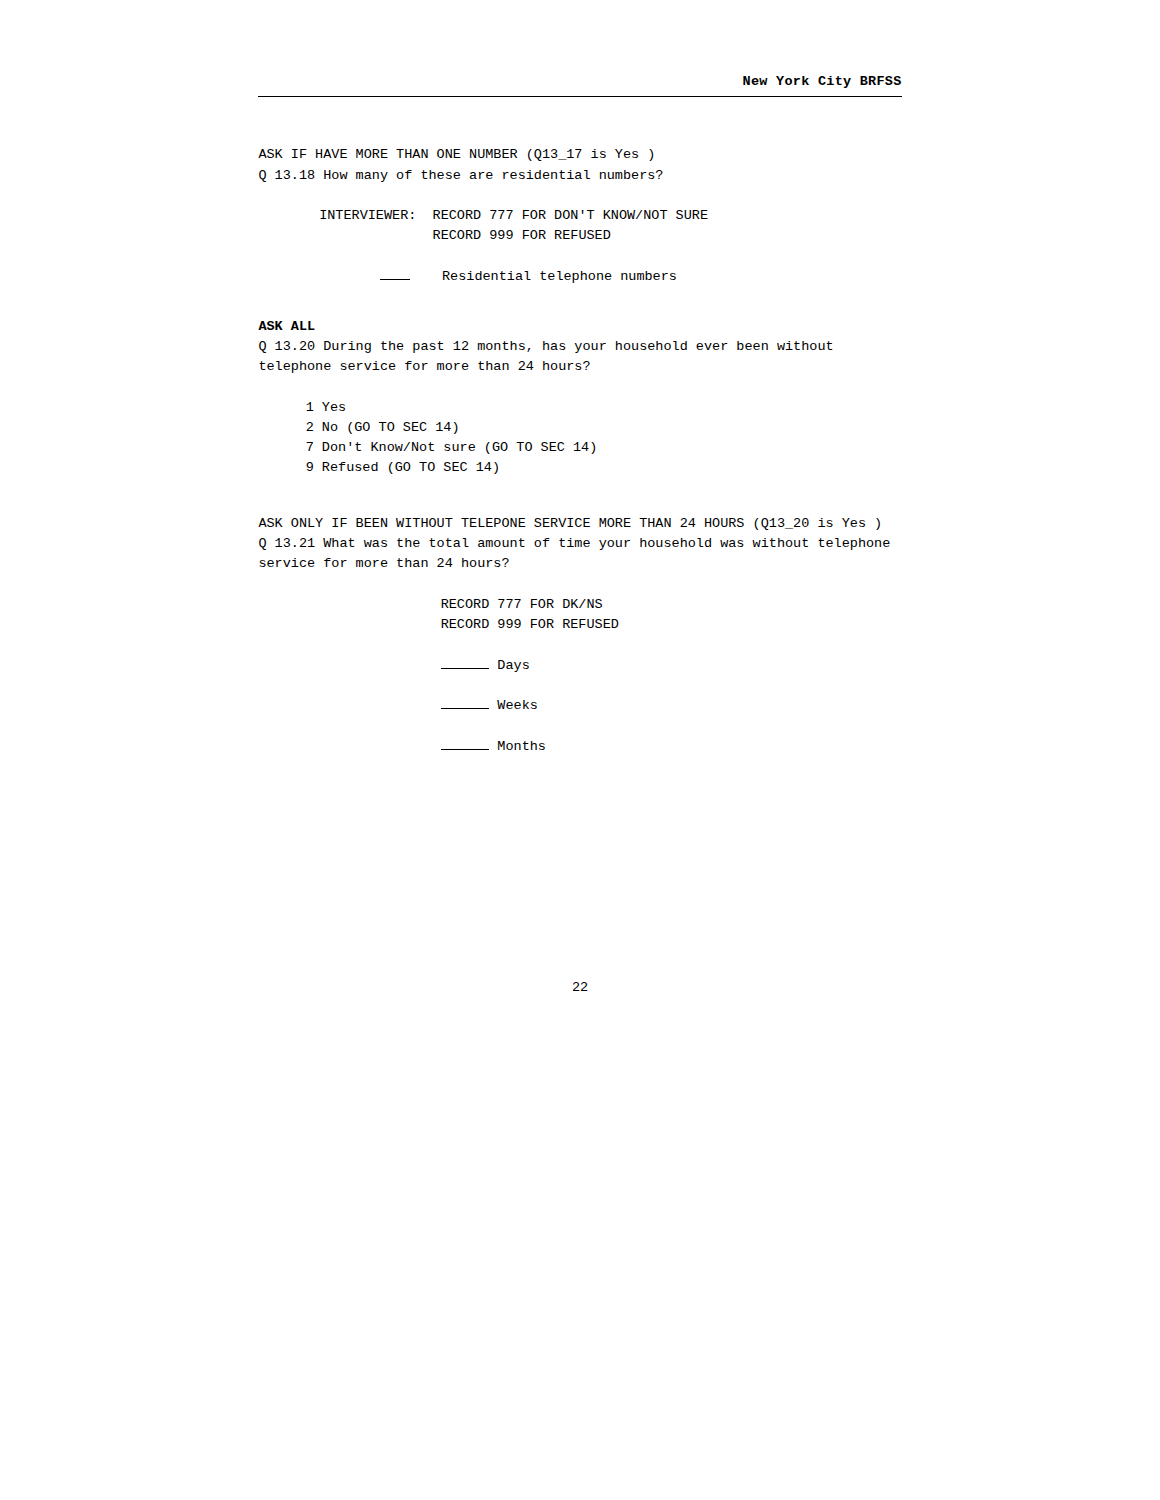New York City BRFSS
ASK IF HAVE MORE THAN ONE NUMBER (Q13_17 is Yes )
Q 13.18 How many of these are residential numbers?
INTERVIEWER:  RECORD 777 FOR DON'T KNOW/NOT SURE
              RECORD 999 FOR REFUSED
    Residential telephone numbers
ASK ALL
Q 13.20 During the past 12 months, has your household ever been without
telephone service for more than 24 hours?
1 Yes
2 No (GO TO SEC 14)
7 Don't Know/Not sure (GO TO SEC 14)
9 Refused (GO TO SEC 14)
ASK ONLY IF BEEN WITHOUT TELEPONE SERVICE MORE THAN 24 HOURS (Q13_20 is Yes )
Q 13.21 What was the total amount of time your household was without telephone
service for more than 24 hours?
RECORD 777 FOR DK/NS
RECORD 999 FOR REFUSED
 Days
 Weeks
 Months
22